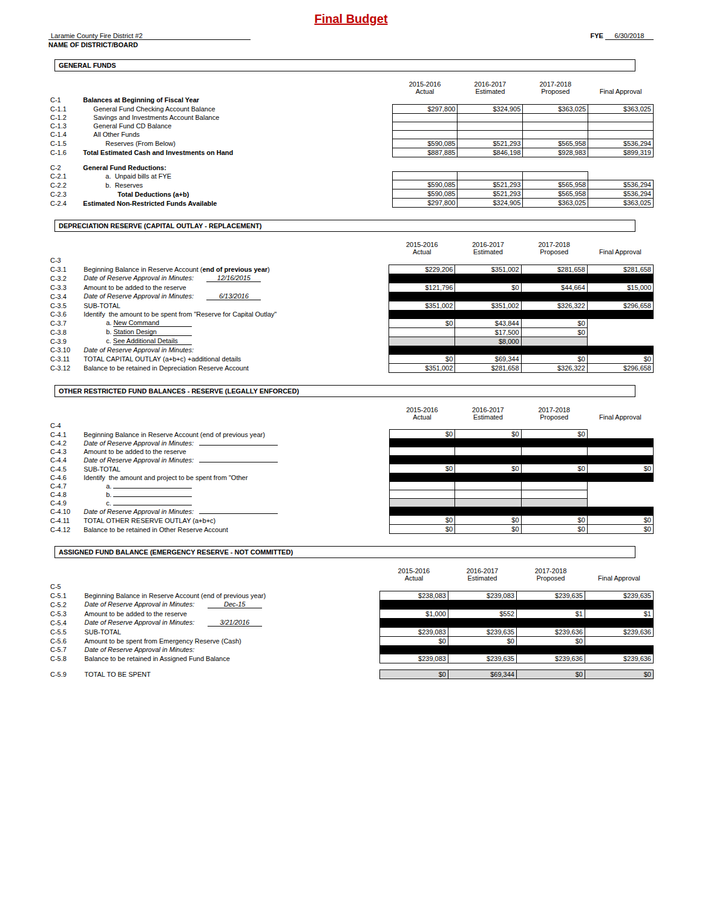Final Budget
Laramie County Fire District #2
FYE 6/30/2018
NAME OF DISTRICT/BOARD
GENERAL FUNDS
| | | 2015-2016 Actual | 2016-2017 Estimated | 2017-2018 Proposed | Final Approval |
| C-1 | Balances at Beginning of Fiscal Year | | | | |
| C-1.1 | General Fund Checking Account Balance | $297,800 | $324,905 | $363,025 | $363,025 |
| C-1.2 | Savings and Investments Account Balance | | | | |
| C-1.3 | General Fund CD Balance | | | | |
| C-1.4 | All Other Funds | | | | |
| C-1.5 | Reserves (From Below) | $590,085 | $521,293 | $565,958 | $536,294 |
| C-1.6 | Total Estimated Cash and Investments on Hand | $887,885 | $846,198 | $928,983 | $899,319 |
| C-2 | General Fund Reductions: | | | | |
| C-2.1 | a. Unpaid bills at FYE | | | | |
| C-2.2 | b. Reserves | $590,085 | $521,293 | $565,958 | $536,294 |
| C-2.3 | Total Deductions (a+b) | $590,085 | $521,293 | $565,958 | $536,294 |
| C-2.4 | Estimated Non-Restricted Funds Available | $297,800 | $324,905 | $363,025 | $363,025 |
DEPRECIATION RESERVE (CAPITAL OUTLAY - REPLACEMENT)
| | | 2015-2016 Actual | 2016-2017 Estimated | 2017-2018 Proposed | Final Approval |
| C-3 | | | | | |
| C-3.1 | Beginning Balance in Reserve Account ( end of previous year ) | $229,206 | $351,002 | $281,658 | $281,658 |
| C-3.2 | Date of Reserve Approval in Minutes: 12/16/2015 | | | | |
| C-3.3 | Amount to be added to the reserve | $121,796 | $0 | $44,664 | $15,000 |
| C-3.4 | Date of Reserve Approval in Minutes: 6/13/2016 | | | | |
| C-3.5 | SUB-TOTAL | $351,002 | $351,002 | $326,322 | $296,658 |
| C-3.6 | Identify the amount to be spent from "Reserve for Capital Outlay" | | | | |
| C-3.7 | a. New Command | $0 | $43,844 | $0 | |
| C-3.8 | b. Station Design | | $17,500 | $0 | |
| C-3.9 | c. See Additional Details | | $8,000 | | |
| C-3.10 | Date of Reserve Approval in Minutes: | | | | |
| C-3.11 | TOTAL CAPITAL OUTLAY (a+b+c) +additional details | $0 | $69,344 | $0 | $0 |
| C-3.12 | Balance to be retained in Depreciation Reserve Account | $351,002 | $281,658 | $326,322 | $296,658 |
OTHER RESTRICTED FUND BALANCES - RESERVE (LEGALLY ENFORCED)
| | | 2015-2016 Actual | 2016-2017 Estimated | 2017-2018 Proposed | Final Approval |
| C-4 | | | | | |
| C-4.1 | Beginning Balance in Reserve Account (end of previous year) | $0 | $0 | $0 | |
| C-4.2 | Date of Reserve Approval in Minutes: | | | | |
| C-4.3 | Amount to be added to the reserve | | | | |
| C-4.4 | Date of Reserve Approval in Minutes: | | | | |
| C-4.5 | SUB-TOTAL | $0 | $0 | $0 | $0 |
| C-4.6 | Identify the amount and project to be spent from "Other | | | | |
| C-4.7 | a. | | | | |
| C-4.8 | b. | | | | |
| C-4.9 | c. | | | | |
| C-4.10 | Date of Reserve Approval in Minutes: | | | | |
| C-4.11 | TOTAL OTHER RESERVE OUTLAY (a+b+c) | $0 | $0 | $0 | $0 |
| C-4.12 | Balance to be retained in Other Reserve Account | $0 | $0 | $0 | $0 |
ASSIGNED FUND BALANCE (EMERGENCY RESERVE - NOT COMMITTED)
| | | 2015-2016 Actual | 2016-2017 Estimated | 2017-2018 Proposed | Final Approval |
| C-5 | | | | | |
| C-5.1 | Beginning Balance in Reserve Account (end of previous year) | $238,083 | $239,083 | $239,635 | $239,635 |
| C-5.2 | Date of Reserve Approval in Minutes: Dec-15 | | | | |
| C-5.3 | Amount to be added to the reserve | $1,000 | $552 | $1 | $1 |
| C-5.4 | Date of Reserve Approval in Minutes: 3/21/2016 | | | | |
| C-5.5 | SUB-TOTAL | $239,083 | $239,635 | $239,636 | $239,636 |
| C-5.6 | Amount to be spent from Emergency Reserve (Cash) | $0 | $0 | $0 | |
| C-5.7 | Date of Reserve Approval in Minutes: | | | | |
| C-5.8 | Balance to be retained in Assigned Fund Balance | $239,083 | $239,635 | $239,636 | $239,636 |
| C-5.9 | TOTAL TO BE SPENT | $0 | $69,344 | $0 | $0 |